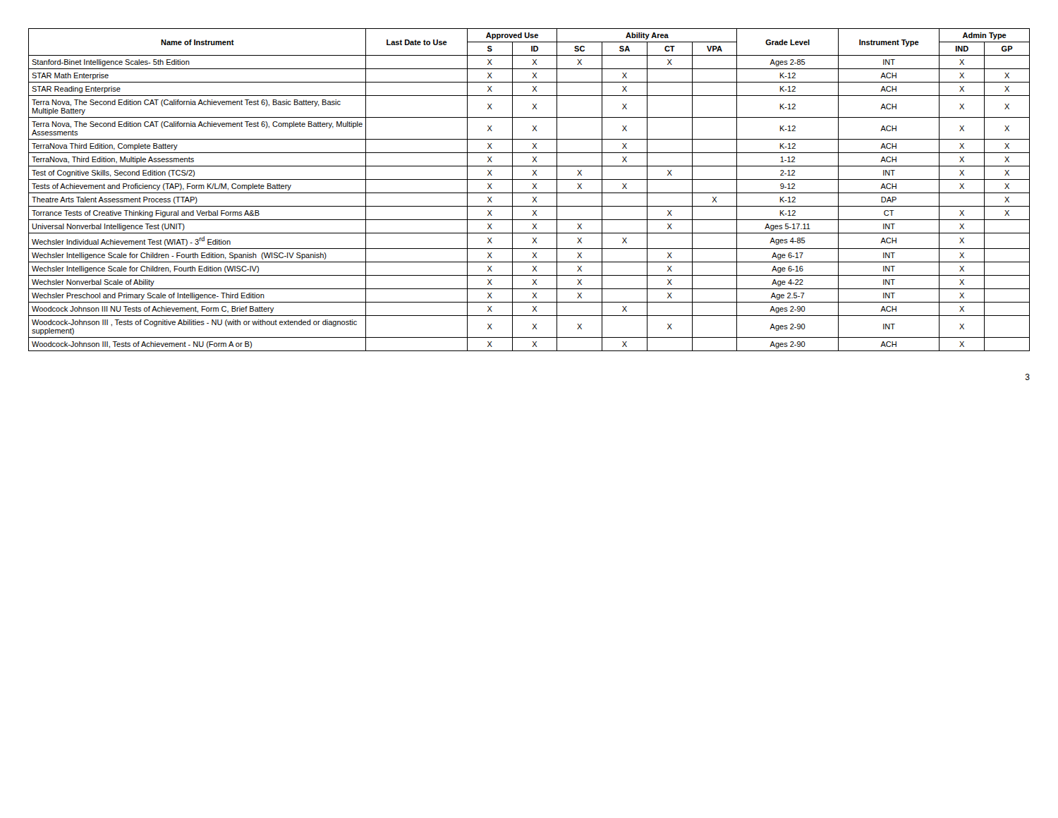| Name of Instrument | Last Date to Use | Approved Use | Ability Area | Grade Level | Instrument Type | Admin Type |
| --- | --- | --- | --- | --- | --- | --- |
| S | ID | SC | SA | CT | VPA | IND | GP |
| Stanford-Binet Intelligence Scales- 5th Edition | | X | X | X | | X | | Ages 2-85 | INT | X | |
| STAR Math Enterprise | | X | X | | X | | | K-12 | ACH | X | X |
| STAR Reading Enterprise | | X | X | | X | | | K-12 | ACH | X | X |
| Terra Nova, The Second Edition CAT (California Achievement Test 6), Basic Battery, Basic Multiple Battery | | X | X | | X | | | K-12 | ACH | X | X |
| Terra Nova, The Second Edition CAT (California Achievement Test 6), Complete Battery, Multiple Assessments | | X | X | | X | | | K-12 | ACH | X | X |
| TerraNova Third Edition, Complete Battery | | X | X | | X | | | K-12 | ACH | X | X |
| TerraNova, Third Edition, Multiple Assessments | | X | X | | X | | | 1-12 | ACH | X | X |
| Test of Cognitive Skills, Second Edition (TCS/2) | | X | X | X | | X | | 2-12 | INT | X | X |
| Tests of Achievement and Proficiency (TAP), Form K/L/M, Complete Battery | | X | X | X | X | | | 9-12 | ACH | X | X |
| Theatre Arts Talent Assessment Process (TTAP) | | X | X | | | | X | K-12 | DAP | | X |
| Torrance Tests of Creative Thinking Figural and Verbal Forms A&B | | X | X | | | X | | K-12 | CT | X | X |
| Universal Nonverbal Intelligence Test (UNIT) | | X | X | X | | X | | Ages 5-17.11 | INT | X | |
| Wechsler Individual Achievement Test (WIAT) - 3 rd Edition | | X | X | X | X | | | Ages 4-85 | ACH | X | |
| Wechsler Intelligence Scale for Children - Fourth Edition, Spanish (WISC-IV Spanish) | | X | X | X | | X | | Age 6-17 | INT | X | |
| Wechsler Intelligence Scale for Children, Fourth Edition (WISC-IV) | | X | X | X | | X | | Age 6-16 | INT | X | |
| Wechsler Nonverbal Scale of Ability | | X | X | X | | X | | Age 4-22 | INT | X | |
| Wechsler Preschool and Primary Scale of Intelligence- Third Edition | | X | X | X | | X | | Age 2.5-7 | INT | X | |
| Woodcock Johnson III NU Tests of Achievement, Form C, Brief Battery | | X | X | | X | | | Ages 2-90 | ACH | X | |
| Woodcock-Johnson III , Tests of Cognitive Abilities - NU (with or without extended or diagnostic supplement) | | X | X | X | | X | | Ages 2-90 | INT | X | |
| Woodcock-Johnson III, Tests of Achievement - NU (Form A or B) | | X | X | | X | | | Ages 2-90 | ACH | X | |
3